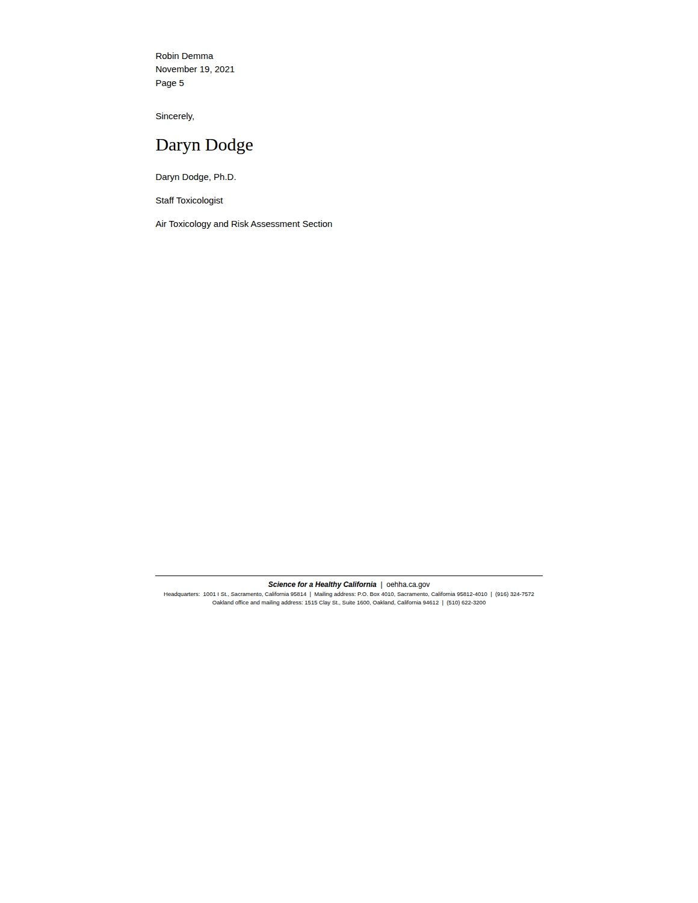Robin Demma
November 19, 2021
Page 5
Sincerely,
Daryn Dodge
Daryn Dodge, Ph.D.
Staff Toxicologist
Air Toxicology and Risk Assessment Section
Science for a Healthy California | oehha.ca.gov
Headquarters: 1001 I St., Sacramento, California 95814 | Mailing address: P.O. Box 4010, Sacramento, California 95812-4010 | (916) 324-7572
Oakland office and mailing address: 1515 Clay St., Suite 1600, Oakland, California 94612 | (510) 622-3200